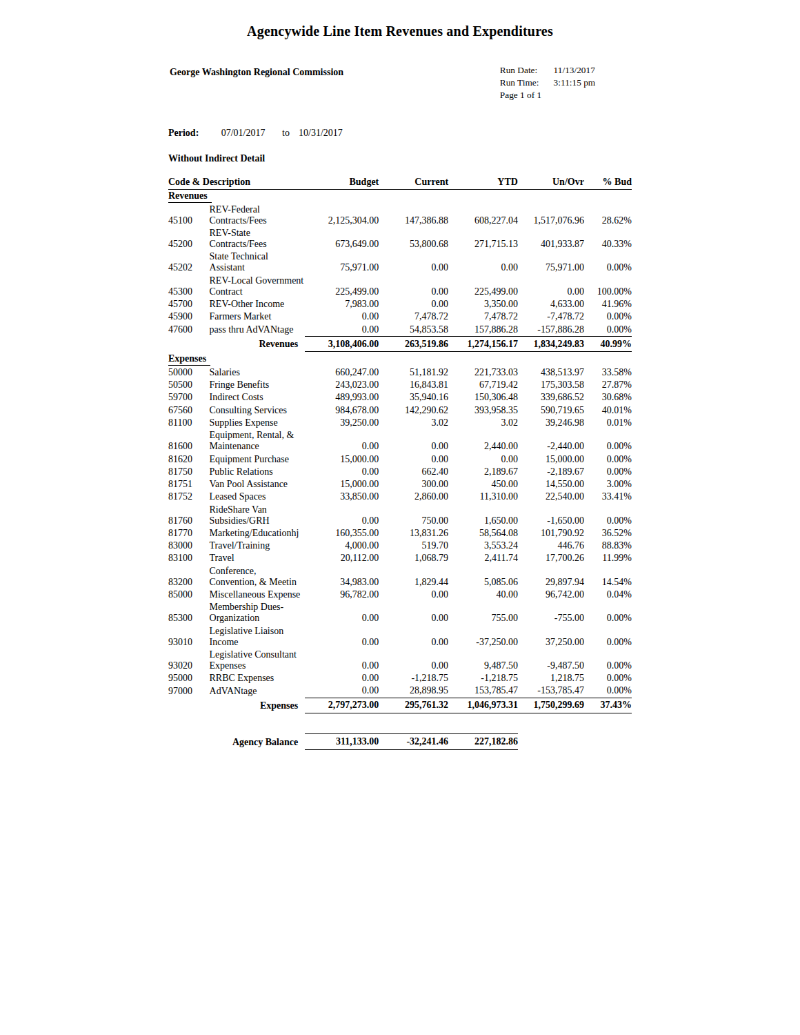Agencywide Line Item Revenues and Expenditures
George Washington Regional Commission
| Run Date: | 11/13/2017 |
| Run Time: | 3:11:15 pm |
| Page 1 of 1 |
Period: 07/01/2017 to 10/31/2017
Without Indirect Detail
| Code & Description | Budget | Current | YTD | Un/Ovr | % Bud |
| --- | --- | --- | --- | --- | --- |
| Revenues |
| 45100 | REV-Federal Contracts/Fees | 2,125,304.00 | 147,386.88 | 608,227.04 | 1,517,076.96 | 28.62% |
| 45200 | REV-State Contracts/Fees | 673,649.00 | 53,800.68 | 271,715.13 | 401,933.87 | 40.33% |
| 45202 | State Technical Assistant | 75,971.00 | 0.00 | 0.00 | 75,971.00 | 0.00% |
| 45300 | REV-Local Government Contract | 225,499.00 | 0.00 | 225,499.00 | 0.00 | 100.00% |
| 45700 | REV-Other Income | 7,983.00 | 0.00 | 3,350.00 | 4,633.00 | 41.96% |
| 45900 | Farmers Market | 0.00 | 7,478.72 | 7,478.72 | -7,478.72 | 0.00% |
| 47600 | pass thru AdVANtage | 0.00 | 54,853.58 | 157,886.28 | -157,886.28 | 0.00% |
| | Revenues | 3,108,406.00 | 263,519.86 | 1,274,156.17 | 1,834,249.83 | 40.99% |
| Expenses |
| 50000 | Salaries | 660,247.00 | 51,181.92 | 221,733.03 | 438,513.97 | 33.58% |
| 50500 | Fringe Benefits | 243,023.00 | 16,843.81 | 67,719.42 | 175,303.58 | 27.87% |
| 59700 | Indirect Costs | 489,993.00 | 35,940.16 | 150,306.48 | 339,686.52 | 30.68% |
| 67560 | Consulting Services | 984,678.00 | 142,290.62 | 393,958.35 | 590,719.65 | 40.01% |
| 81100 | Supplies Expense | 39,250.00 | 3.02 | 3.02 | 39,246.98 | 0.01% |
| 81600 | Equipment, Rental, & Maintenance | 0.00 | 0.00 | 2,440.00 | -2,440.00 | 0.00% |
| 81620 | Equipment Purchase | 15,000.00 | 0.00 | 0.00 | 15,000.00 | 0.00% |
| 81750 | Public Relations | 0.00 | 662.40 | 2,189.67 | -2,189.67 | 0.00% |
| 81751 | Van Pool Assistance | 15,000.00 | 300.00 | 450.00 | 14,550.00 | 3.00% |
| 81752 | Leased Spaces | 33,850.00 | 2,860.00 | 11,310.00 | 22,540.00 | 33.41% |
| 81760 | RideShare Van Subsidies/GRH | 0.00 | 750.00 | 1,650.00 | -1,650.00 | 0.00% |
| 81770 | Marketing/Educationhj | 160,355.00 | 13,831.26 | 58,564.08 | 101,790.92 | 36.52% |
| 83000 | Travel/Training | 4,000.00 | 519.70 | 3,553.24 | 446.76 | 88.83% |
| 83100 | Travel | 20,112.00 | 1,068.79 | 2,411.74 | 17,700.26 | 11.99% |
| 83200 | Conference, Convention, & Meetin | 34,983.00 | 1,829.44 | 5,085.06 | 29,897.94 | 14.54% |
| 85000 | Miscellaneous Expense | 96,782.00 | 0.00 | 40.00 | 96,742.00 | 0.04% |
| 85300 | Membership Dues-Organization | 0.00 | 0.00 | 755.00 | -755.00 | 0.00% |
| 93010 | Legislative Liaison Income | 0.00 | 0.00 | -37,250.00 | 37,250.00 | 0.00% |
| 93020 | Legislative Consultant Expenses | 0.00 | 0.00 | 9,487.50 | -9,487.50 | 0.00% |
| 95000 | RRBC Expenses | 0.00 | -1,218.75 | -1,218.75 | 1,218.75 | 0.00% |
| 97000 | AdVANtage | 0.00 | 28,898.95 | 153,785.47 | -153,785.47 | 0.00% |
| | Expenses | 2,797,273.00 | 295,761.32 | 1,046,973.31 | 1,750,299.69 | 37.43% |
| Agency Balance | 311,133.00 | -32,241.46 | 227,182.86 | | |